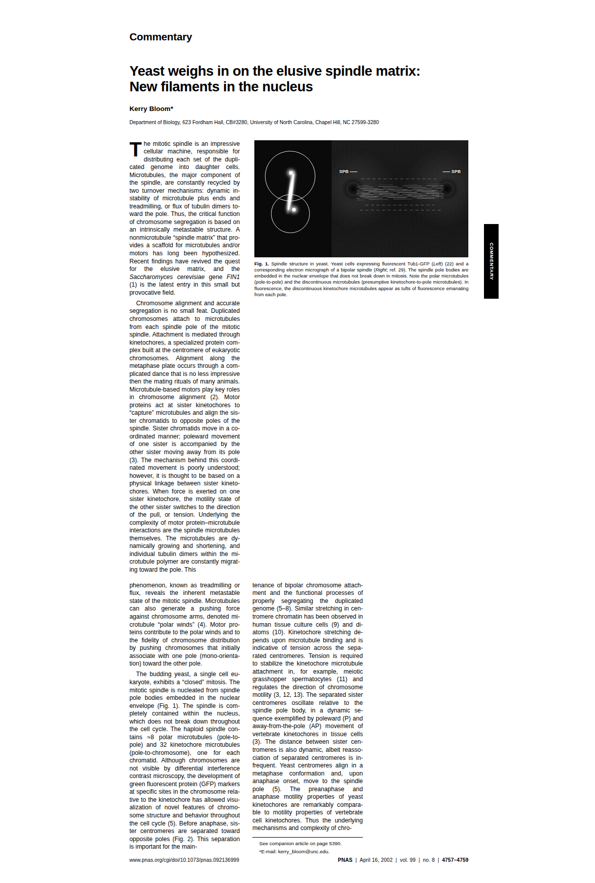Commentary
Yeast weighs in on the elusive spindle matrix:
New filaments in the nucleus
Kerry Bloom*
Department of Biology, 623 Fordham Hall, CB#3280, University of North Carolina, Chapel Hill, NC 27599-3280
SPB
SPB
Fig. 1. Spindle structure in yeast. Yeast cells expressing fluorescent Tub1-GFP (Left) (22) and a corresponding electron micrograph of a bipolar spindle (Right; ref. 29). The spindle pole bodies are embedded in the nuclear envelope that does not break down in mitosis. Note the polar microtubules (pole-to-pole) and the discontinuous microtubules (presumptive kinetochore-to-pole microtubules). In fluorescence, the discontinuous kinetochore microtubules appear as tufts of fluorescence emanating from each pole.
The mitotic spindle is an impressive cellular machine, responsible for distributing each set of the duplicated genome into daughter cells. Microtubules, the major component of the spindle, are constantly recycled by two turnover mechanisms: dynamic instability of microtubule plus ends and treadmilling, or flux of tubulin dimers toward the pole. Thus, the critical function of chromosome segregation is based on an intrinsically metastable structure. A nonmicrotubule “spindle matrix” that provides a scaffold for microtubules and/or motors has long been hypothesized. Recent findings have revived the quest for the elusive matrix, and the Saccharomyces cerevisiae gene FIN1 (1) is the latest entry in this small but provocative field.
Chromosome alignment and accurate segregation is no small feat. Duplicated chromosomes attach to microtubules from each spindle pole of the mitotic spindle. Attachment is mediated through kinetochores, a specialized protein complex built at the centromere of eukaryotic chromosomes. Alignment along the metaphase plate occurs through a complicated dance that is no less impressive then the mating rituals of many animals. Microtubule-based motors play key roles in chromosome alignment (2). Motor proteins act at sister kinetochores to “capture” microtubules and align the sister chromatids to opposite poles of the spindle. Sister chromatids move in a coordinated manner; poleward movement of one sister is accompanied by the other sister moving away from its pole (3). The mechanism behind this coordinated movement is poorly understood; however, it is thought to be based on a physical linkage between sister kinetochores. When force is exerted on one sister kinetochore, the motility state of the other sister switches to the direction of the pull, or tension. Underlying the complexity of motor protein–microtubule interactions are the spindle microtubules themselves. The microtubules are dynamically growing and shortening, and individual tubulin dimers within the microtubule polymer are constantly migrating toward the pole. This
phenomenon, known as treadmilling or flux, reveals the inherent metastable state of the mitotic spindle. Microtubules can also generate a pushing force against chromosome arms, denoted microtubule “polar winds” (4). Motor proteins contribute to the polar winds and to the fidelity of chromosome distribution by pushing chromosomes that initially associate with one pole (mono-orientation) toward the other pole.
The budding yeast, a single cell eukaryote, exhibits a “closed” mitosis. The mitotic spindle is nucleated from spindle pole bodies embedded in the nuclear envelope (Fig. 1). The spindle is completely contained within the nucleus, which does not break down throughout the cell cycle. The haploid spindle contains ≈8 polar microtubules (pole-to-pole) and 32 kinetochore microtubules (pole-to-chromosome), one for each chromatid. Although chromosomes are not visible by differential interference contrast microscopy, the development of green fluorescent protein (GFP) markers at specific sites in the chromosome relative to the kinetochore has allowed visualization of novel features of chromosome structure and behavior throughout the cell cycle (5). Before anaphase, sister centromeres are separated toward opposite poles (Fig. 2). This separation is important for the main-
tenance of bipolar chromosome attachment and the functional processes of properly segregating the duplicated genome (5–8). Similar stretching in centromere chromatin has been observed in human tissue culture cells (9) and diatoms (10). Kinetochore stretching depends upon microtubule binding and is indicative of tension across the separated centromeres. Tension is required to stabilize the kinetochore microtubule attachment in, for example, meiotic grasshopper spermatocytes (11) and regulates the direction of chromosome motility (3, 12, 13). The separated sister centromeres oscillate relative to the spindle pole body, in a dynamic sequence exemplified by poleward (P) and away-from-the-pole (AP) movement of vertebrate kinetochores in tissue cells (3). The distance between sister centromeres is also dynamic, albeit reassociation of separated centromeres is infrequent. Yeast centromeres align in a metaphase conformation and, upon anaphase onset, move to the spindle pole (5). The preanaphase and anaphase motility properties of yeast kinetochores are remarkably comparable to motility properties of vertebrate cell kinetochores. Thus the underlying mechanisms and complexity of chro-
See companion article on page 5390.
*E-mail: kerry_bloom@unc.edu.
COMMENTARY
www.pnas.org/cgi/doi/10.1073/pnas.092136999
PNAS|April 16, 2002|vol. 99|no. 8|4757–4759